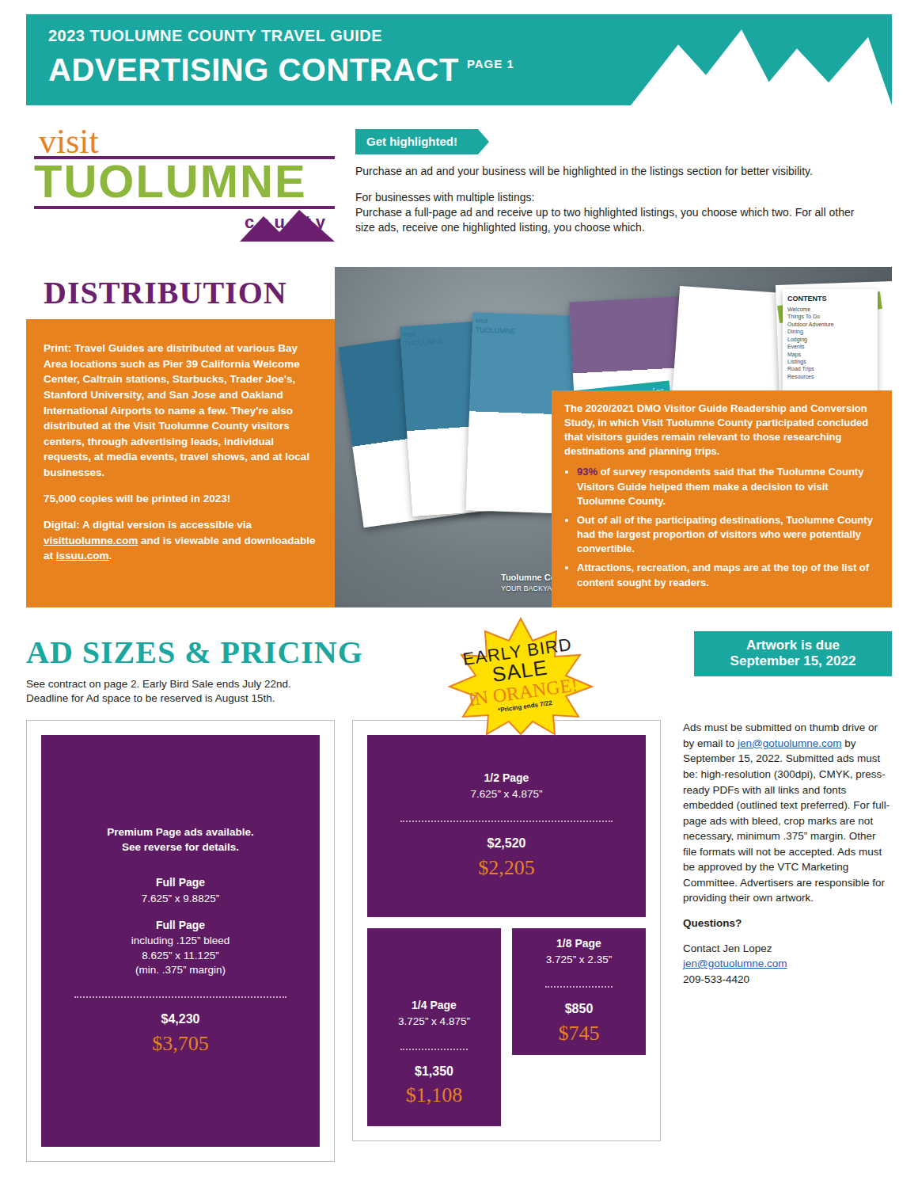2023 Tuolumne County Travel Guide
Advertising Contract
PAGE 1
visit
TUOLUMNE
county
Get highlighted!
Purchase an ad and your business will be highlighted in the listings section for better visibility.
For businesses with multiple listings:
Purchase a full-page ad and receive up to two highlighted listings, you choose which two. For all other size ads, receive one highlighted listing, you choose which.
DISTRIBUTION
Print: Travel Guides are distributed at various Bay Area locations such as Pier 39 California Welcome Center, Caltrain stations, Starbucks, Trader Joe's, Stanford University, and San Jose and Oakland International Airports to name a few. They're also distributed at the Visit Tuolumne County visitors centers, through advertising leads, individual requests, at media events, travel shows, and at local businesses.
75,000 copies will be printed in 2023!
Digital: A digital version is accessible via visittuolumne.com and is viewable and downloadable at issuu.com.
visit
TUOLUMNE
visit
TUOLUMNE
visit
TUOLUMNE
Road Trip Itineraries
Love Tuolumne County
CONTENTS Welcome
Things To Do
Outdoor Adventure
Dining
Lodging
Events
Maps
Listings
Road Trips
Resources
Tuolumne CountyYOUR BACKYARD
The 2020/2021 DMO Visitor Guide Readership and Conversion Study, in which Visit Tuolumne County participated concluded that visitors guides remain relevant to those researching destinations and planning trips.
93% of survey respondents said that the Tuolumne County Visitors Guide helped them make a decision to visit Tuolumne County.
Out of all of the participating destinations, Tuolumne County had the largest proportion of visitors who were potentially convertible.
Attractions, recreation, and maps are at the top of the list of content sought by readers.
AD SIZES & PRICING
See contract on page 2. Early Bird Sale ends July 22nd.
Deadline for Ad space to be reserved is August 15th.
EARLY BIRD
SALE
IN ORANGE!
*Pricing ends 7/22
Artwork is due
September 15, 2022
Premium Page ads available.
See reverse for details.
Full Page
7.625” x 9.8825”
Full Page
including .125” bleed
8.625” x 11.125”
(min. .375” margin)
$4,230
$3,705
1/2 Page
7.625” x 4.875”
$2,520
$2,205
1/4 Page
3.725” x 4.875”
$1,350
$1,108
1/8 Page
3.725” x 2.35”
$850
$745
Ads must be submitted on thumb drive or by email to jen@gotuolumne.com by September 15, 2022. Submitted ads must be: high-resolution (300dpi), CMYK, press-ready PDFs with all links and fonts embedded (outlined text preferred). For full-page ads with bleed, crop marks are not necessary, minimum .375” margin. Other file formats will not be accepted. Ads must be approved by the VTC Marketing Committee. Advertisers are responsible for providing their own artwork.
Questions?
Contact Jen Lopez
jen@gotuolumne.com
209-533-4420